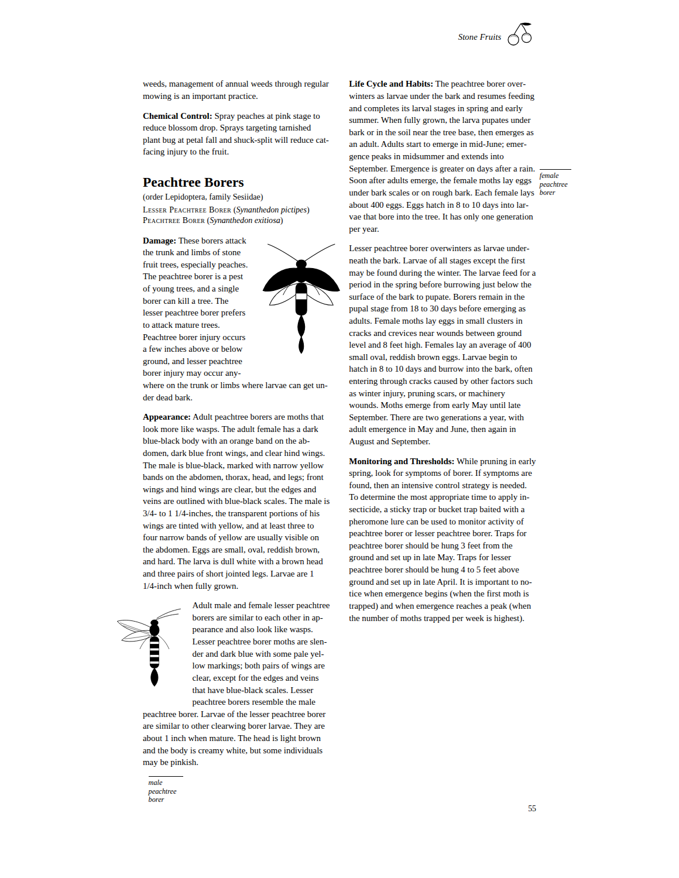Stone Fruits
weeds, management of annual weeds through regular mowing is an important practice.
Chemical Control: Spray peaches at pink stage to reduce blossom drop. Sprays targeting tarnished plant bug at petal fall and shuck-split will reduce cat-facing injury to the fruit.
Peachtree Borers
(order Lepidoptera, family Sesiidae)
Lesser Peachtree Borer (Synanthedon pictipes)
Peachtree Borer (Synanthedon exitiosa)
Damage: These borers attack the trunk and limbs of stone fruit trees, especially peaches. The peachtree borer is a pest of young trees, and a single borer can kill a tree. The lesser peachtree borer prefers to attack mature trees. Peachtree borer injury occurs a few inches above or below ground, and lesser peachtree borer injury may occur anywhere on the trunk or limbs where larvae can get under dead bark.
Appearance: Adult peachtree borers are moths that look more like wasps. The adult female has a dark blue-black body with an orange band on the abdomen, dark blue front wings, and clear hind wings. The male is blue-black, marked with narrow yellow bands on the abdomen, thorax, head, and legs; front wings and hind wings are clear, but the edges and veins are outlined with blue-black scales. The male is 3/4- to 1 1/4-inches, the transparent portions of his wings are tinted with yellow, and at least three to four narrow bands of yellow are usually visible on the abdomen. Eggs are small, oval, reddish brown, and hard. The larva is dull white with a brown head and three pairs of short jointed legs. Larvae are 1 1/4-inch when fully grown.
Adult male and female lesser peachtree borers are similar to each other in appearance and also look like wasps. Lesser peachtree borer moths are slender and dark blue with some pale yellow markings; both pairs of wings are clear, except for the edges and veins that have blue-black scales. Lesser peachtree borers resemble the male peachtree borer. Larvae of the lesser peachtree borer are similar to other clearwing borer larvae. They are about 1 inch when mature. The head is light brown and the body is creamy white, but some individuals may be pinkish.
male
peachtree
borer
Life Cycle and Habits: The peachtree borer overwinters as larvae under the bark and resumes feeding and completes its larval stages in spring and early summer. When fully grown, the larva pupates under bark or in the soil near the tree base, then emerges as an adult. Adults start to emerge in mid-June; emergence peaks in midsummer and extends into September. Emergence is greater on days after a rain. Soon after adults emerge, the female moths lay eggs under bark scales or on rough bark. Each female lays about 400 eggs. Eggs hatch in 8 to 10 days into larvae that bore into the tree. It has only one generation per year.
Lesser peachtree borer overwinters as larvae underneath the bark. Larvae of all stages except the first may be found during the winter. The larvae feed for a period in the spring before burrowing just below the surface of the bark to pupate. Borers remain in the pupal stage from 18 to 30 days before emerging as adults. Female moths lay eggs in small clusters in cracks and crevices near wounds between ground level and 8 feet high. Females lay an average of 400 small oval, reddish brown eggs. Larvae begin to hatch in 8 to 10 days and burrow into the bark, often entering through cracks caused by other factors such as winter injury, pruning scars, or machinery wounds. Moths emerge from early May until late September. There are two generations a year, with adult emergence in May and June, then again in August and September.
Monitoring and Thresholds: While pruning in early spring, look for symptoms of borer. If symptoms are found, then an intensive control strategy is needed. To determine the most appropriate time to apply insecticide, a sticky trap or bucket trap baited with a pheromone lure can be used to monitor activity of peachtree borer or lesser peachtree borer. Traps for peachtree borer should be hung 3 feet from the ground and set up in late May. Traps for lesser peachtree borer should be hung 4 to 5 feet above ground and set up in late April. It is important to notice when emergence begins (when the first moth is trapped) and when emergence reaches a peak (when the number of moths trapped per week is highest).
female
peachtree
borer
55